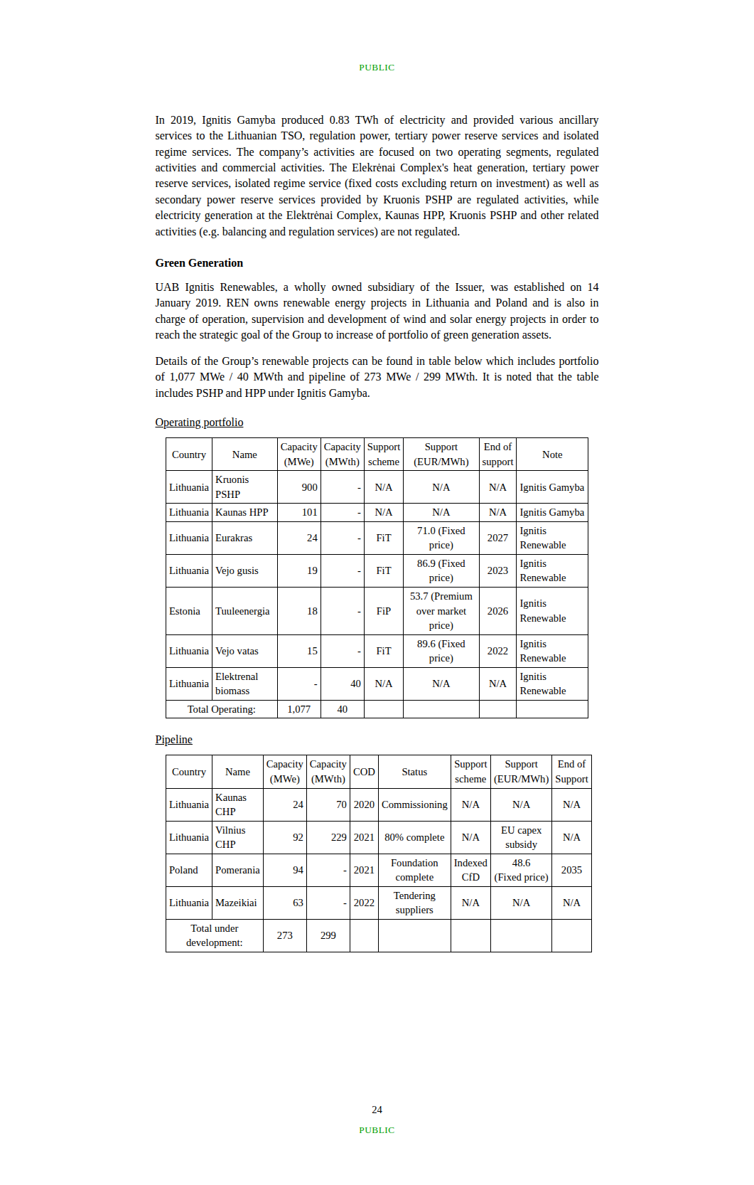PUBLIC
In 2019, Ignitis Gamyba produced 0.83 TWh of electricity and provided various ancillary services to the Lithuanian TSO, regulation power, tertiary power reserve services and isolated regime services. The company’s activities are focused on two operating segments, regulated activities and commercial activities. The Elekrėnai Complex's heat generation, tertiary power reserve services, isolated regime service (fixed costs excluding return on investment) as well as secondary power reserve services provided by Kruonis PSHP are regulated activities, while electricity generation at the Elektrėnai Complex, Kaunas HPP, Kruonis PSHP and other related activities (e.g. balancing and regulation services) are not regulated.
Green Generation
UAB Ignitis Renewables, a wholly owned subsidiary of the Issuer, was established on 14 January 2019. REN owns renewable energy projects in Lithuania and Poland and is also in charge of operation, supervision and development of wind and solar energy projects in order to reach the strategic goal of the Group to increase of portfolio of green generation assets.
Details of the Group’s renewable projects can be found in table below which includes portfolio of 1,077 MWe / 40 MWth and pipeline of 273 MWe / 299 MWth. It is noted that the table includes PSHP and HPP under Ignitis Gamyba.
Operating portfolio
| Country | Name | Capacity (MWe) | Capacity (MWth) | Support scheme | Support (EUR/MWh) | End of support | Note |
| --- | --- | --- | --- | --- | --- | --- | --- |
| Lithuania | Kruonis PSHP | 900 | - | N/A | N/A | N/A | Ignitis Gamyba |
| Lithuania | Kaunas HPP | 101 | - | N/A | N/A | N/A | Ignitis Gamyba |
| Lithuania | Eurakras | 24 | - | FiT | 71.0 (Fixed price) | 2027 | Ignitis Renewable |
| Lithuania | Vejo gusis | 19 | - | FiT | 86.9 (Fixed price) | 2023 | Ignitis Renewable |
| Estonia | Tuuleenergia | 18 | - | FiP | 53.7 (Premium over market price) | 2026 | Ignitis Renewable |
| Lithuania | Vejo vatas | 15 | - | FiT | 89.6 (Fixed price) | 2022 | Ignitis Renewable |
| Lithuania | Elektrenal biomass | - | 40 | N/A | N/A | N/A | Ignitis Renewable |
| Total Operating: | 1,077 | 40 | | | | |
Pipeline
| Country | Name | Capacity (MWe) | Capacity (MWth) | COD | Status | Support scheme | Support (EUR/MWh) | End of Support |
| --- | --- | --- | --- | --- | --- | --- | --- | --- |
| Lithuania | Kaunas CHP | 24 | 70 | 2020 | Commissioning | N/A | N/A | N/A |
| Lithuania | Vilnius CHP | 92 | 229 | 2021 | 80% complete | N/A | EU capex subsidy | N/A |
| Poland | Pomerania | 94 | - | 2021 | Foundation complete | Indexed CfD | 48.6 (Fixed price) | 2035 |
| Lithuania | Mazeikiai | 63 | - | 2022 | Tendering suppliers | N/A | N/A | N/A |
| Total under development: | 273 | 299 | | | | | |
24
PUBLIC